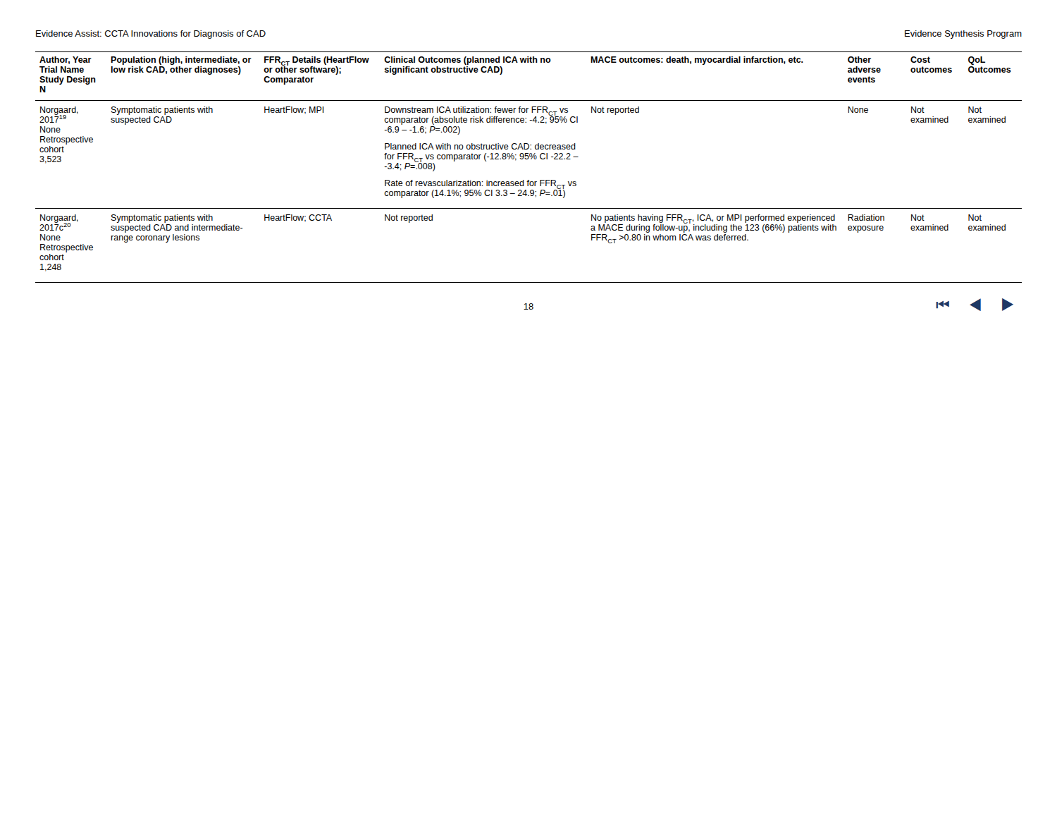Evidence Assist: CCTA Innovations for Diagnosis of CAD Evidence Synthesis Program
| Author, Year Trial Name Study Design N | Population (high, intermediate, or low risk CAD, other diagnoses) | FFR CT Details (HeartFlow or other software); Comparator | Clinical Outcomes (planned ICA with no significant obstructive CAD) | MACE outcomes: death, myocardial infarction, etc. | Other adverse events | Cost outcomes | QoL Outcomes |
| --- | --- | --- | --- | --- | --- | --- | --- |
| Norgaard, 2017 19 None Retrospective cohort 3,523 | Symptomatic patients with suspected CAD | HeartFlow; MPI | Downstream ICA utilization: fewer for FFR CT vs comparator (absolute risk difference: -4.2; 95% CI -6.9 – -1.6; P =.002) Planned ICA with no obstructive CAD: decreased for FFR CT vs comparator (-12.8%; 95% CI -22.2 – -3.4; P =.008) Rate of revascularization: increased for FFR CT vs comparator (14.1%; 95% CI 3.3 – 24.9; P =.01) | Not reported | None | Not examined | Not examined |
| Norgaard, 2017c 20 None Retrospective cohort 1,248 | Symptomatic patients with suspected CAD and intermediate-range coronary lesions | HeartFlow; CCTA | Not reported | No patients having FFR CT , ICA, or MPI performed experienced a MACE during follow-up, including the 123 (66%) patients with FFR CT >0.80 in whom ICA was deferred. | Radiation exposure | Not examined | Not examined |
18 ⏮ ◀ ▶